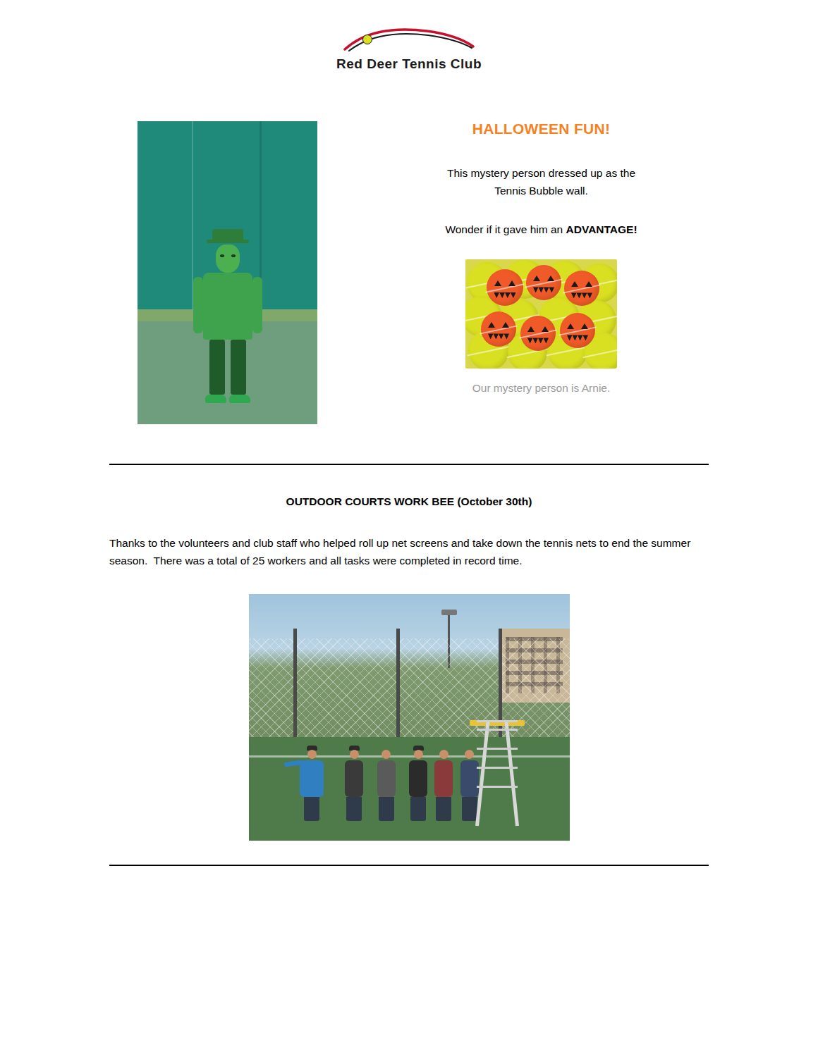Red Deer Tennis Club
HALLOWEEN FUN!
This mystery person dressed up as the
Tennis Bubble wall.
Wonder if it gave him an ADVANTAGE!
Our mystery person is Arnie.
OUTDOOR COURTS WORK BEE (October 30th)
Thanks to the volunteers and club staff who helped roll up net screens and take down the tennis nets to end the summer season. There was a total of 25 workers and all tasks were completed in record time.